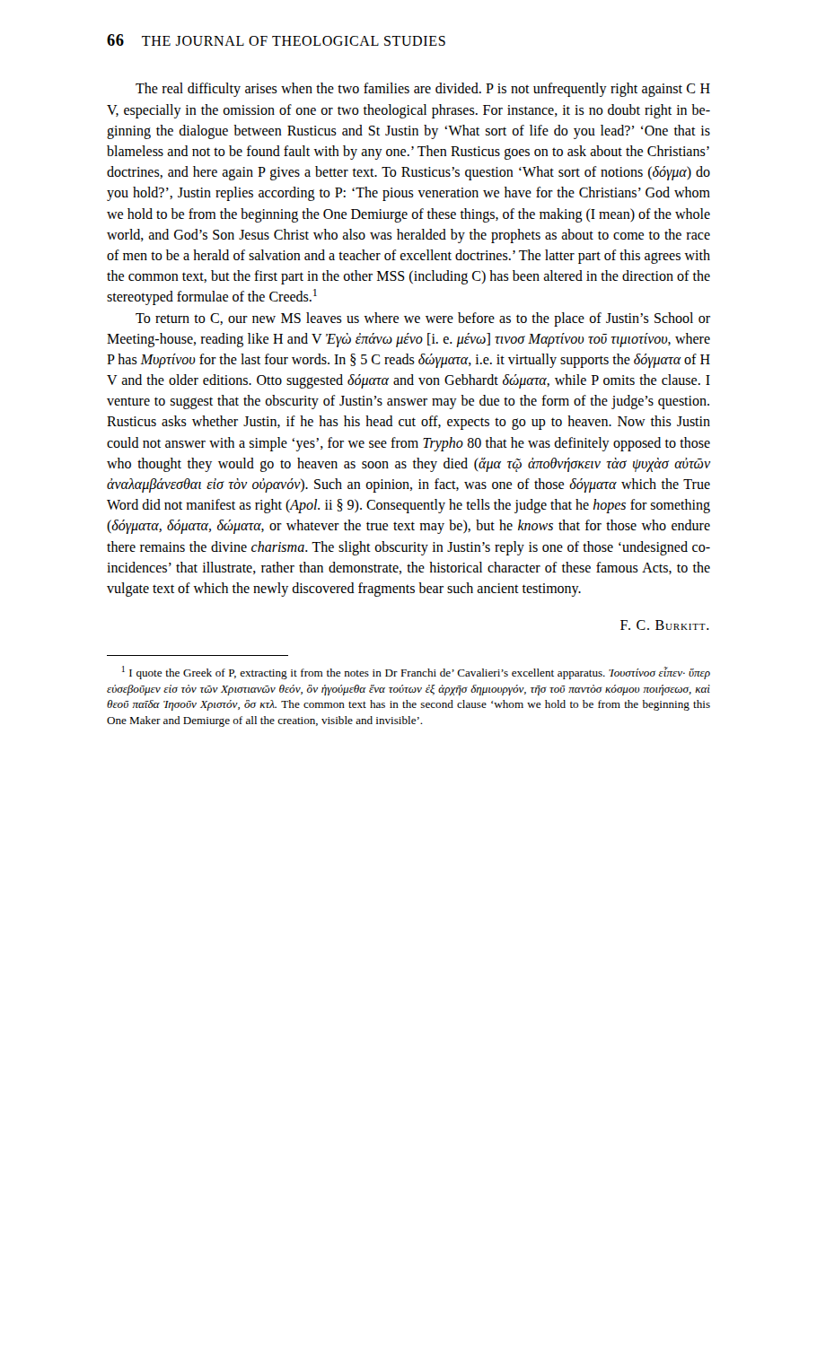66
THE JOURNAL OF THEOLOGICAL STUDIES
The real difficulty arises when the two families are divided. P is not unfrequently right against C H V, especially in the omission of one or two theological phrases. For instance, it is no doubt right in beginning the dialogue between Rusticus and St Justin by ‘What sort of life do you lead?’ ‘One that is blameless and not to be found fault with by any one.’ Then Rusticus goes on to ask about the Christians’ doctrines, and here again P gives a better text. To Rusticus’s question ‘What sort of notions (δόγμα) do you hold?’, Justin replies according to P: ‘The pious veneration we have for the Christians’ God whom we hold to be from the beginning the One Demiurge of these things, of the making (I mean) of the whole world, and God’s Son Jesus Christ who also was heralded by the prophets as about to come to the race of men to be a herald of salvation and a teacher of excellent doctrines.’ The latter part of this agrees with the common text, but the first part in the other MSS (including C) has been altered in the direction of the stereotyped formulae of the Creeds.1
To return to C, our new MS leaves us where we were before as to the place of Justin’s School or Meeting-house, reading like H and V Ἐγὼ ἐπάνω μένο [i. e. μένω] τινοσ Μαρτίνου τοῦ τιμιοτίνου, where P has Μυρτίνου for the last four words. In § 5 C reads δώγματα, i.e. it virtually supports the δόγματα of H V and the older editions. Otto suggested δόματα and von Gebhardt δώματα, while P omits the clause. I venture to suggest that the obscurity of Justin’s answer may be due to the form of the judge’s question. Rusticus asks whether Justin, if he has his head cut off, expects to go up to heaven. Now this Justin could not answer with a simple ‘yes’, for we see from Trypho 80 that he was definitely opposed to those who thought they would go to heaven as soon as they died (ἅμα τῷ ἀποθνήσκειν τὰσ ψυχὰσ αὐτῶν ἀναλαμβάνεσθαι εἰσ τὸν οὐρανόν). Such an opinion, in fact, was one of those δόγματα which the True Word did not manifest as right (Apol. ii § 9). Consequently he tells the judge that he hopes for something (δόγματα, δόματα, δώματα, or whatever the true text may be), but he knows that for those who endure there remains the divine charisma. The slight obscurity in Justin’s reply is one of those ‘undesigned coincidences’ that illustrate, rather than demonstrate, the historical character of these famous Acts, to the vulgate text of which the newly discovered fragments bear such ancient testimony.
F. C. Burkitt.
1 I quote the Greek of P, extracting it from the notes in Dr Franchi de’ Cavalieri’s excellent apparatus. Ἰουστίνοσ εἶπεν· ὕπερ εὐσεβοῦμεν εἰσ τὸν τῶν Χριστιανῶν θεόν, ὃν ἡγούμεθα ἕνα τούτων ἐξ ἀρχῆσ δημιουργόν, τῆσ τοῦ παντὸσ κόσμου ποιήσεωσ, καὶ θεοῦ παῖδα Ἰησοῦν Χριστόν, ὃσ κτλ. The common text has in the second clause ‘whom we hold to be from the beginning this One Maker and Demiurge of all the creation, visible and invisible’.